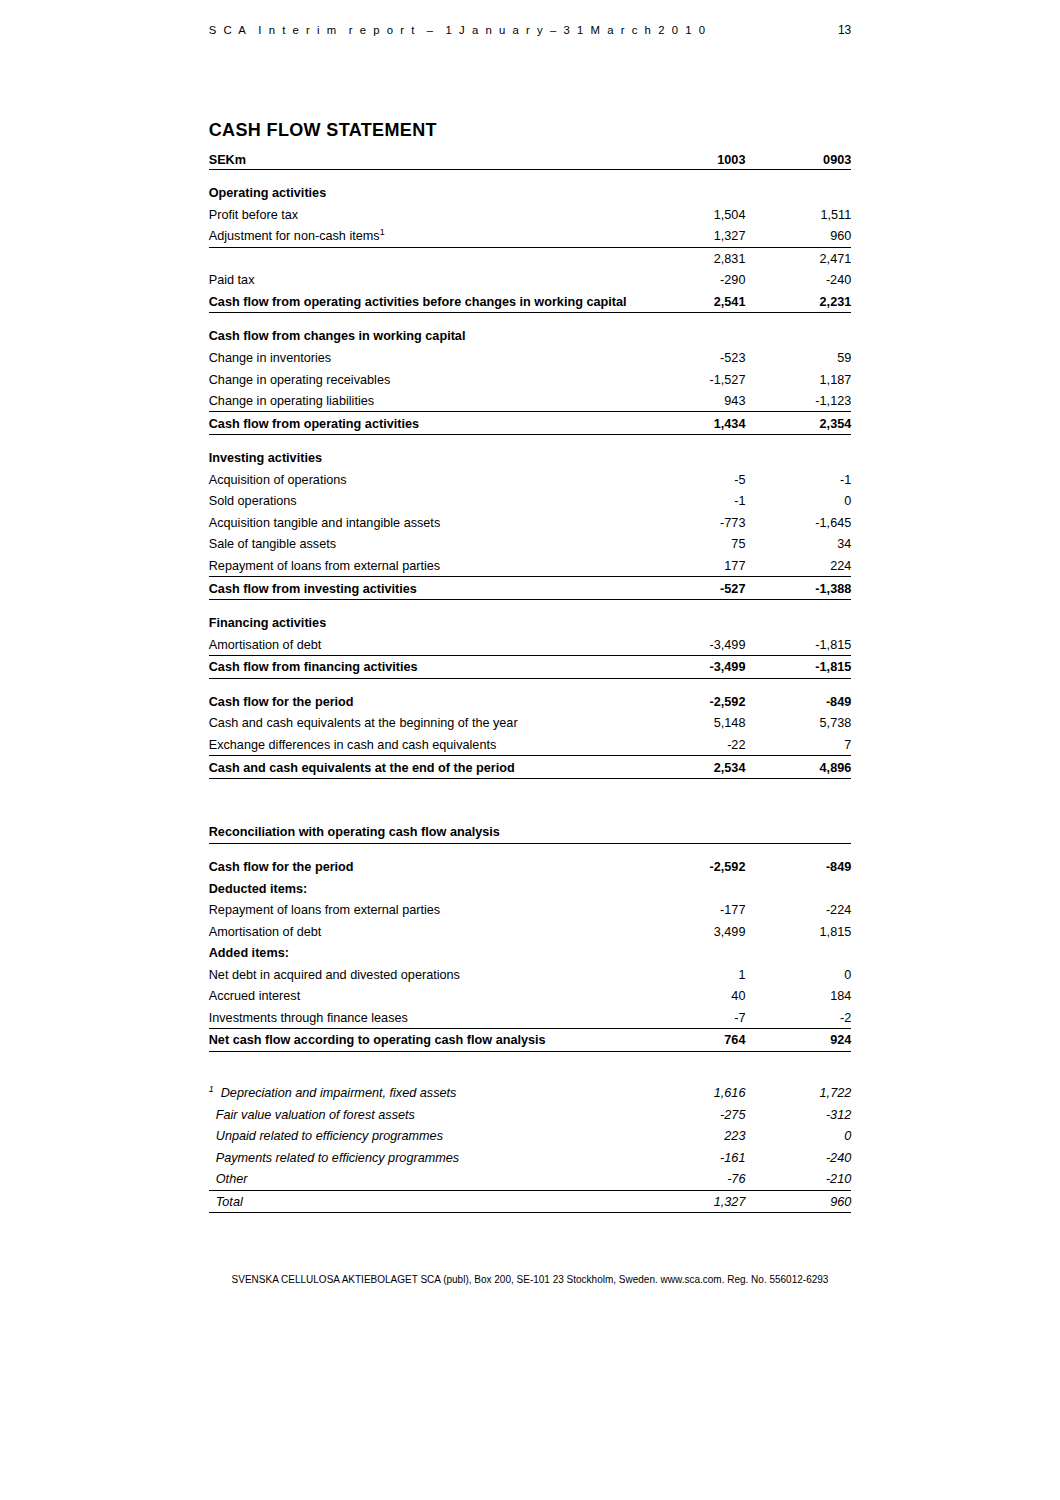S C A I n t e r i m r e p o r t – 1 J a n u a r y – 3 1 M a r c h 2 0 1 0
13
CASH FLOW STATEMENT
| SEKm | 1003 | 0903 |
| Operating activities | | |
| Profit before tax | 1,504 | 1,511 |
| Adjustment for non-cash items 1 | 1,327 | 960 |
| | 2,831 | 2,471 |
| Paid tax | -290 | -240 |
| Cash flow from operating activities before changes in working capital | 2,541 | 2,231 |
| Cash flow from changes in working capital | | |
| Change in inventories | -523 | 59 |
| Change in operating receivables | -1,527 | 1,187 |
| Change in operating liabilities | 943 | -1,123 |
| Cash flow from operating activities | 1,434 | 2,354 |
| Investing activities | | |
| Acquisition of operations | -5 | -1 |
| Sold operations | -1 | 0 |
| Acquisition tangible and intangible assets | -773 | -1,645 |
| Sale of tangible assets | 75 | 34 |
| Repayment of loans from external parties | 177 | 224 |
| Cash flow from investing activities | -527 | -1,388 |
| Financing activities | | |
| Amortisation of debt | -3,499 | -1,815 |
| Cash flow from financing activities | -3,499 | -1,815 |
| Cash flow for the period | -2,592 | -849 |
| Cash and cash equivalents at the beginning of the year | 5,148 | 5,738 |
| Exchange differences in cash and cash equivalents | -22 | 7 |
| Cash and cash equivalents at the end of the period | 2,534 | 4,896 |
| Reconciliation with operating cash flow analysis | | |
| Cash flow for the period | -2,592 | -849 |
| Deducted items: | | |
| Repayment of loans from external parties | -177 | -224 |
| Amortisation of debt | 3,499 | 1,815 |
| Added items: | | |
| Net debt in acquired and divested operations | 1 | 0 |
| Accrued interest | 40 | 184 |
| Investments through finance leases | -7 | -2 |
| Net cash flow according to operating cash flow analysis | 764 | 924 |
| 1 Depreciation and impairment, fixed assets | 1,616 | 1,722 |
| Fair value valuation of forest assets | -275 | -312 |
| Unpaid related to efficiency programmes | 223 | 0 |
| Payments related to efficiency programmes | -161 | -240 |
| Other | -76 | -210 |
| Total | 1,327 | 960 |
SVENSKA CELLULOSA AKTIEBOLAGET SCA (publ), Box 200, SE-101 23 Stockholm, Sweden. www.sca.com. Reg. No. 556012-6293